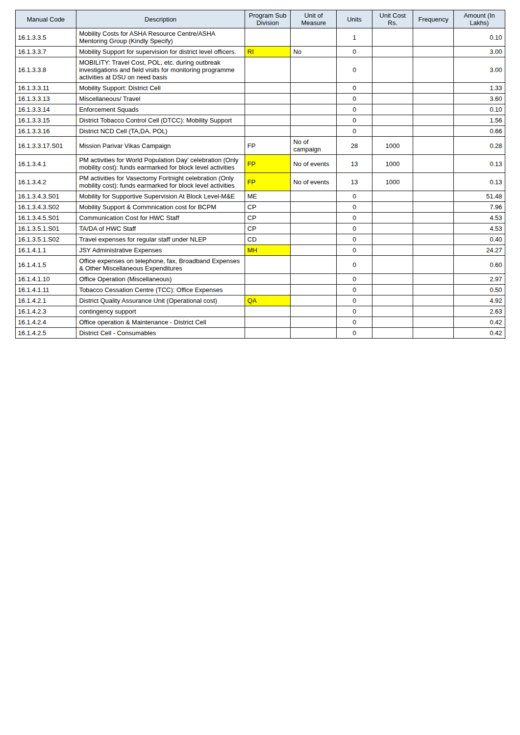| Manual Code | Description | Program Sub Division | Unit of Measure | Units | Unit Cost Rs. | Frequency | Amount (In Lakhs) |
| --- | --- | --- | --- | --- | --- | --- | --- |
| 16.1.3.3.5 | Mobility Costs for ASHA Resource Centre/ASHA Mentoring Group (Kindly Specify) | | | 1 | | | 0.10 |
| 16.1.3.3.7 | Mobility Support for supervision for district level officers. | RI | No | 0 | | | 3.00 |
| 16.1.3.3.8 | MOBILITY: Travel Cost, POL, etc. during outbreak investigations and field visits for monitoring programme activities at DSU on need basis | | | 0 | | | 3.00 |
| 16.1.3.3.11 | Mobility Support: District Cell | | | 0 | | | 1.33 |
| 16.1.3.3.13 | Miscellaneous/ Travel | | | 0 | | | 3.60 |
| 16.1.3.3.14 | Enforcement Squads | | | 0 | | | 0.10 |
| 16.1.3.3.15 | District Tobacco Control Cell (DTCC): Mobility Support | | | 0 | | | 1.56 |
| 16.1.3.3.16 | District NCD Cell (TA,DA, POL) | | | 0 | | | 0.66 |
| 16.1.3.3.17.S01 | Mission Parivar Vikas Campaign | FP | No of campaign | 28 | 1000 | | 0.28 |
| 16.1.3.4.1 | PM activities for World Population Day' celebration (Only mobility cost): funds earmarked for block level activities | FP | No of events | 13 | 1000 | | 0.13 |
| 16.1.3.4.2 | PM activities for Vasectomy Fortnight celebration (Only mobility cost): funds earmarked for block level activities | FP | No of events | 13 | 1000 | | 0.13 |
| 16.1.3.4.3.S01 | Mobility for Supportive Supervision At Block Level-M&E | ME | | 0 | | | 51.48 |
| 16.1.3.4.3.S02 | Mobility Support & Commnication cost for BCPM | CP | | 0 | | | 7.96 |
| 16.1.3.4.5.S01 | Communication Cost for HWC Staff | CP | | 0 | | | 4.53 |
| 16.1.3.5.1.S01 | TA/DA of HWC Staff | CP | | 0 | | | 4.53 |
| 16.1.3.5.1.S02 | Travel expenses for regular staff under NLEP | CD | | 0 | | | 0.40 |
| 16.1.4.1.1 | JSY Administrative Expenses | MH | | 0 | | | 24.27 |
| 16.1.4.1.5 | Office expenses on telephone, fax, Broadband Expenses & Other Miscellaneous Expenditures | | | 0 | | | 0.60 |
| 16.1.4.1.10 | Office Operation (Miscellaneous) | | | 0 | | | 2.97 |
| 16.1.4.1.11 | Tobacco Cessation Centre (TCC): Office Expenses | | | 0 | | | 0.50 |
| 16.1.4.2.1 | District Quality Assurance Unit (Operational cost) | QA | | 0 | | | 4.92 |
| 16.1.4.2.3 | contingency support | | | 0 | | | 2.63 |
| 16.1.4.2.4 | Office operation & Maintenance - District Cell | | | 0 | | | 0.42 |
| 16.1.4.2.5 | District Cell - Consumables | | | 0 | | | 0.42 |